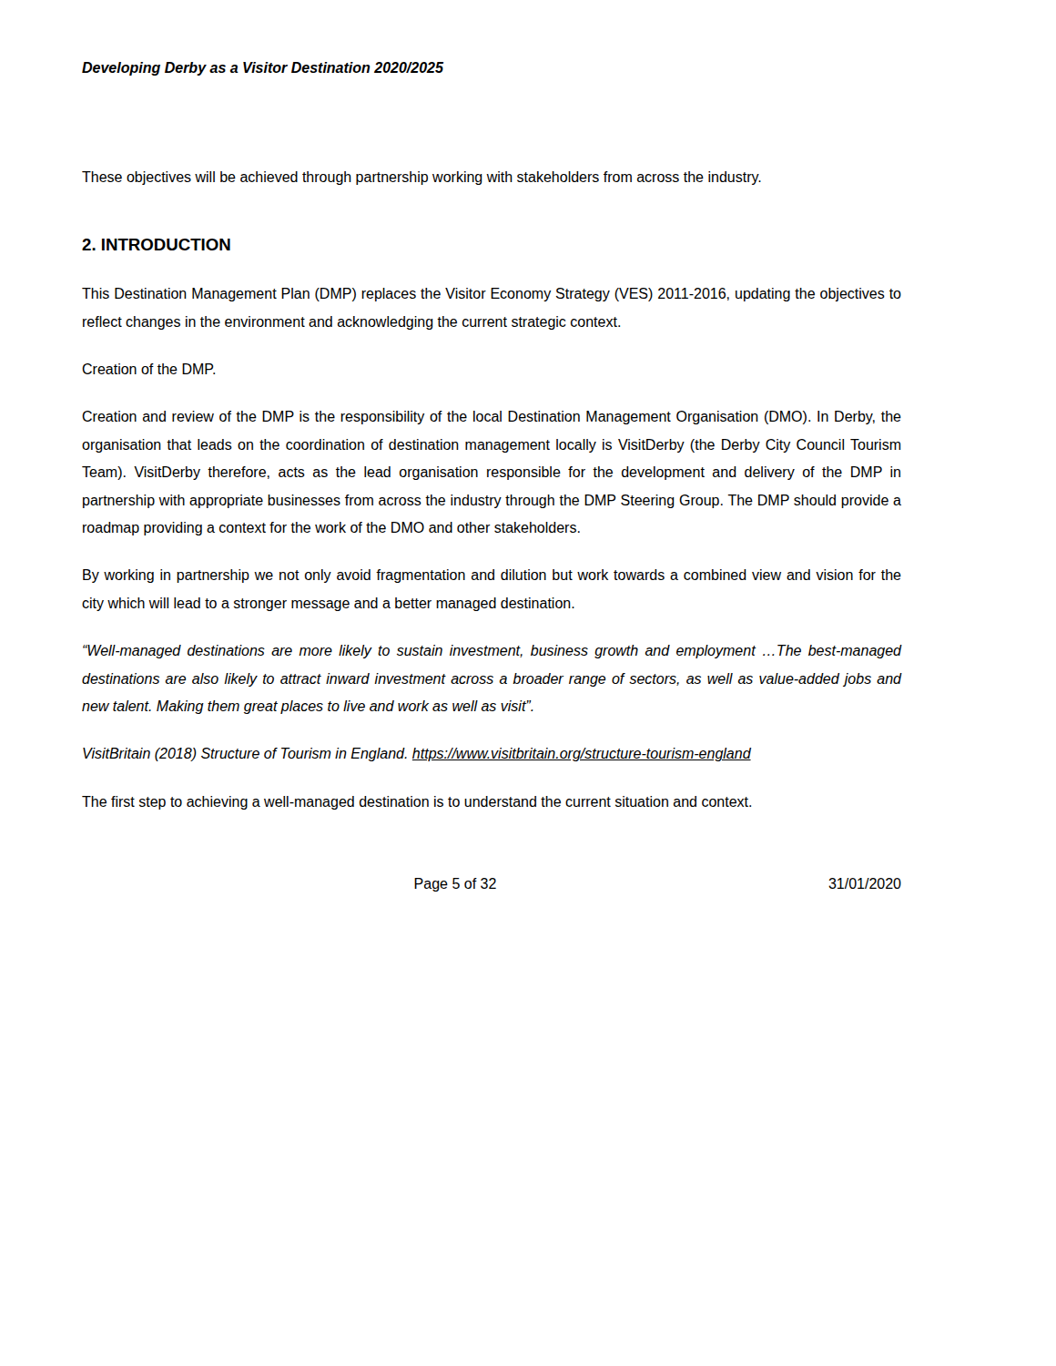Developing Derby as a Visitor Destination 2020/2025
These objectives will be achieved through partnership working with stakeholders from across the industry.
2. INTRODUCTION
This Destination Management Plan (DMP) replaces the Visitor Economy Strategy (VES) 2011-2016, updating the objectives to reflect changes in the environment and acknowledging the current strategic context.
Creation of the DMP.
Creation and review of the DMP is the responsibility of the local Destination Management Organisation (DMO). In Derby, the organisation that leads on the coordination of destination management locally is VisitDerby (the Derby City Council Tourism Team). VisitDerby therefore, acts as the lead organisation responsible for the development and delivery of the DMP in partnership with appropriate businesses from across the industry through the DMP Steering Group. The DMP should provide a roadmap providing a context for the work of the DMO and other stakeholders.
By working in partnership we not only avoid fragmentation and dilution but work towards a combined view and vision for the city which will lead to a stronger message and a better managed destination.
“Well-managed destinations are more likely to sustain investment, business growth and employment …The best-managed destinations are also likely to attract inward investment across a broader range of sectors, as well as value-added jobs and new talent. Making them great places to live and work as well as visit”.
VisitBritain (2018) Structure of Tourism in England. https://www.visitbritain.org/structure-tourism-england
The first step to achieving a well-managed destination is to understand the current situation and context.
Page 5 of 32 31/01/2020